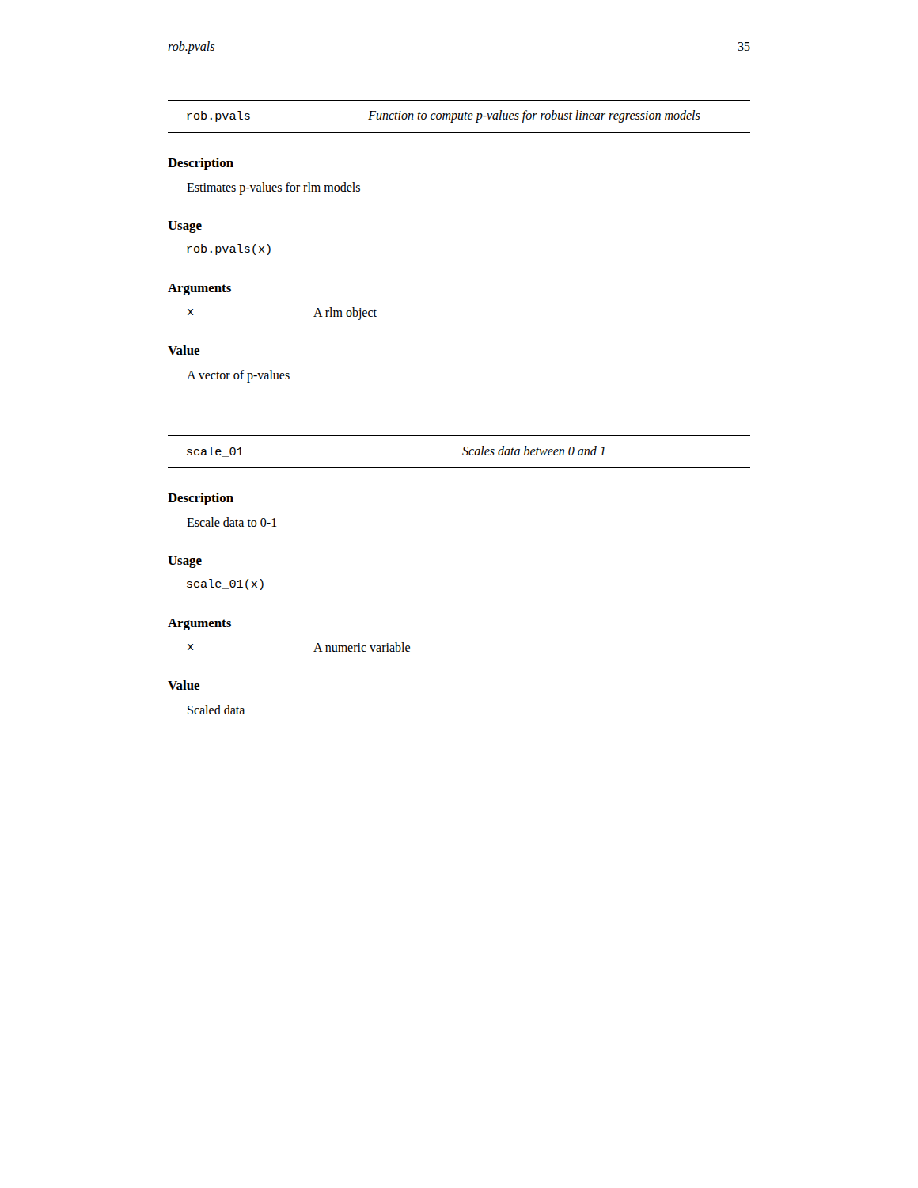rob.pvals 35
rob.pvals Function to compute p-values for robust linear regression models
Description
Estimates p-values for rlm models
Usage
rob.pvals(x)
Arguments
x
A rlm object
Value
A vector of p-values
scale_01 Scales data between 0 and 1
Description
Escale data to 0-1
Usage
scale_01(x)
Arguments
x
A numeric variable
Value
Scaled data